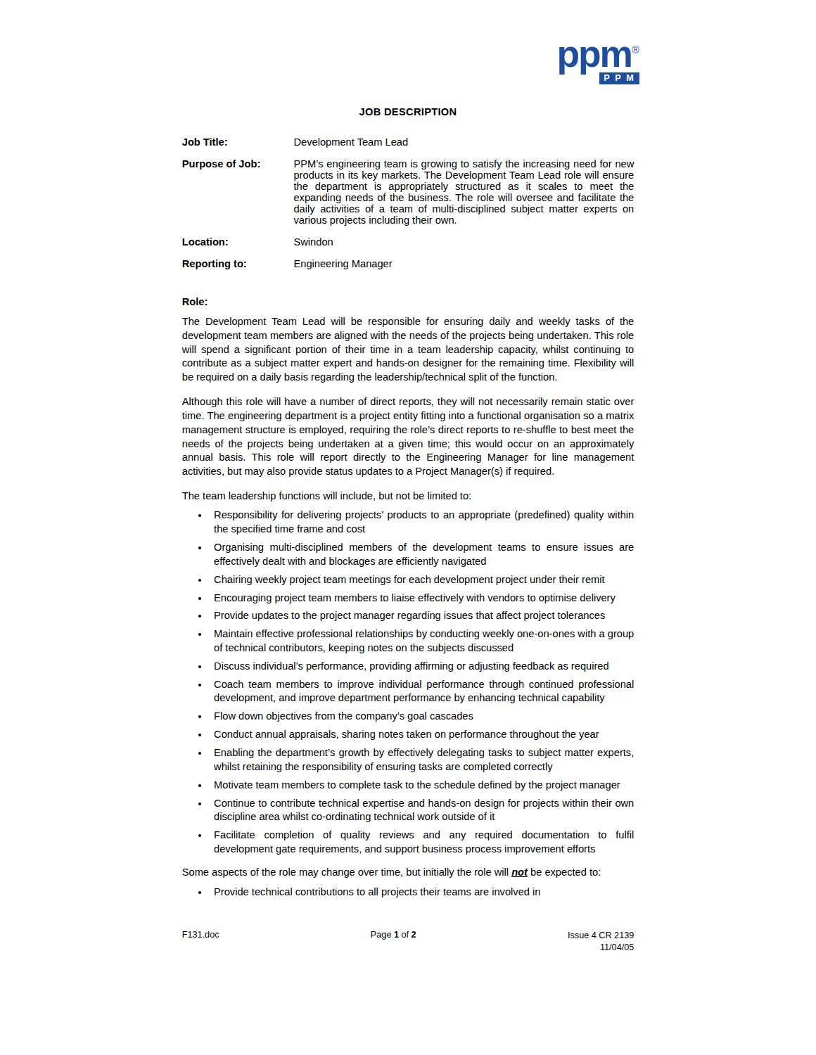ppm®
P P M
JOB DESCRIPTION
| Job Title: | Development Team Lead |
| Purpose of Job: | PPM’s engineering team is growing to satisfy the increasing need for new products in its key markets. The Development Team Lead role will ensure the department is appropriately structured as it scales to meet the expanding needs of the business. The role will oversee and facilitate the daily activities of a team of multi-disciplined subject matter experts on various projects including their own. |
| Location: | Swindon |
| Reporting to: | Engineering Manager |
Role:
The Development Team Lead will be responsible for ensuring daily and weekly tasks of the development team members are aligned with the needs of the projects being undertaken. This role will spend a significant portion of their time in a team leadership capacity, whilst continuing to contribute as a subject matter expert and hands-on designer for the remaining time. Flexibility will be required on a daily basis regarding the leadership/technical split of the function.
Although this role will have a number of direct reports, they will not necessarily remain static over time. The engineering department is a project entity fitting into a functional organisation so a matrix management structure is employed, requiring the role’s direct reports to re-shuffle to best meet the needs of the projects being undertaken at a given time; this would occur on an approximately annual basis. This role will report directly to the Engineering Manager for line management activities, but may also provide status updates to a Project Manager(s) if required.
The team leadership functions will include, but not be limited to:
Responsibility for delivering projects’ products to an appropriate (predefined) quality within the specified time frame and cost
Organising multi-disciplined members of the development teams to ensure issues are effectively dealt with and blockages are efficiently navigated
Chairing weekly project team meetings for each development project under their remit
Encouraging project team members to liaise effectively with vendors to optimise delivery
Provide updates to the project manager regarding issues that affect project tolerances
Maintain effective professional relationships by conducting weekly one-on-ones with a group of technical contributors, keeping notes on the subjects discussed
Discuss individual’s performance, providing affirming or adjusting feedback as required
Coach team members to improve individual performance through continued professional development, and improve department performance by enhancing technical capability
Flow down objectives from the company’s goal cascades
Conduct annual appraisals, sharing notes taken on performance throughout the year
Enabling the department’s growth by effectively delegating tasks to subject matter experts, whilst retaining the responsibility of ensuring tasks are completed correctly
Motivate team members to complete task to the schedule defined by the project manager
Continue to contribute technical expertise and hands-on design for projects within their own discipline area whilst co-ordinating technical work outside of it
Facilitate completion of quality reviews and any required documentation to fulfil development gate requirements, and support business process improvement efforts
Some aspects of the role may change over time, but initially the role will not be expected to:
Provide technical contributions to all projects their teams are involved in
F131.doc
Page 1 of 2
Issue 4 CR 2139
11/04/05